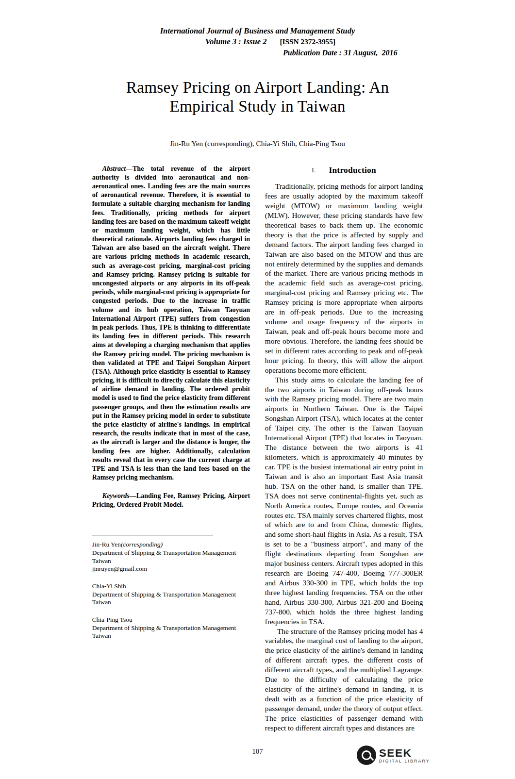International Journal of Business and Management Study Volume 3 : Issue 2[ISSN 2372-3955] Publication Date : 31 August, 2016
Ramsey Pricing on Airport Landing: An Empirical Study in Taiwan
Jin-Ru Yen (corresponding), Chia-Yi Shih, Chia-Ping Tsou
Abstract—The total revenue of the airport authority is divided into aeronautical and non-aeronautical ones. Landing fees are the main sources of aeronautical revenue. Therefore, it is essential to formulate a suitable charging mechanism for landing fees. Traditionally, pricing methods for airport landing fees are based on the maximum takeoff weight or maximum landing weight, which has little theoretical rationale. Airports landing fees charged in Taiwan are also based on the aircraft weight. There are various pricing methods in academic research, such as average-cost pricing, marginal-cost pricing and Ramsey pricing. Ramsey pricing is suitable for uncongested airports or any airports in its off-peak periods, while marginal-cost pricing is appropriate for congested periods. Due to the increase in traffic volume and its hub operation, Taiwan Taoyuan International Airport (TPE) suffers from congestion in peak periods. Thus, TPE is thinking to differentiate its landing fees in different periods. This research aims at developing a charging mechanism that applies the Ramsey pricing model. The pricing mechanism is then validated at TPE and Taipei Songshan Airport (TSA). Although price elasticity is essential to Ramsey pricing, it is difficult to directly calculate this elasticity of airline demand in landing. The ordered probit model is used to find the price elasticity from different passenger groups, and then the estimation results are put in the Ramsey pricing model in order to substitute the price elasticity of airline's landings. In empirical research, the results indicate that in most of the case, as the aircraft is larger and the distance is longer, the landing fees are higher. Additionally, calculation results reveal that in every case the current charge at TPE and TSA is less than the land fees based on the Ramsey pricing mechanism.
Keywords—Landing Fee, Ramsey Pricing, Airport Pricing, Ordered Probit Model.
Jin-Ru Yen(corresponding)
Department of Shipping & Transportation Management
Taiwan
jinruyen@gmail.com
Chia-Yi Shih
Department of Shipping & Transportation Management
Taiwan
Chia-Ping Tsou
Department of Shipping & Transportation Management
Taiwan
I. Introduction
Traditionally, pricing methods for airport landing fees are usually adopted by the maximum takeoff weight (MTOW) or maximum landing weight (MLW). However, these pricing standards have few theoretical bases to back them up. The economic theory is that the price is affected by supply and demand factors. The airport landing fees charged in Taiwan are also based on the MTOW and thus are not entirely determined by the supplies and demands of the market. There are various pricing methods in the academic field such as average-cost pricing, marginal-cost pricing and Ramsey pricing etc. The Ramsey pricing is more appropriate when airports are in off-peak periods. Due to the increasing volume and usage frequency of the airports in Taiwan, peak and off-peak hours become more and more obvious. Therefore, the landing fees should be set in different rates according to peak and off-peak hour pricing. In theory, this will allow the airport operations become more efficient.
This study aims to calculate the landing fee of the two airports in Taiwan during off-peak hours with the Ramsey pricing model. There are two main airports in Northern Taiwan. One is the Taipei Songshan Airport (TSA), which locates at the center of Taipei city. The other is the Taiwan Taoyuan International Airport (TPE) that locates in Taoyuan. The distance between the two airports is 41 kilometers, which is approximately 40 minutes by car. TPE is the busiest international air entry point in Taiwan and is also an important East Asia transit hub. TSA on the other hand, is smaller than TPE. TSA does not serve continental-flights yet, such as North America routes, Europe routes, and Oceania routes etc. TSA mainly serves chartered flights, most of which are to and from China, domestic flights, and some short-haul flights in Asia. As a result, TSA is set to be a "business airport", and many of the flight destinations departing from Songshan are major business centers. Aircraft types adopted in this research are Boeing 747-400, Boeing 777-300ER and Airbus 330-300 in TPE, which holds the top three highest landing frequencies. TSA on the other hand, Airbus 330-300, Airbus 321-200 and Boeing 737-800, which holds the three highest landing frequencies in TSA.
The structure of the Ramsey pricing model has 4 variables, the marginal cost of landing to the airport, the price elasticity of the airline's demand in landing of different aircraft types, the different costs of different aircraft types, and the multiplied Lagrange. Due to the difficulty of calculating the price elasticity of the airline's demand in landing, it is dealt with as a function of the price elasticity of passenger demand, under the theory of output effect. The price elasticities of passenger demand with respect to different aircraft types and distances are
107
SEEK DIGITAL LIBRARY